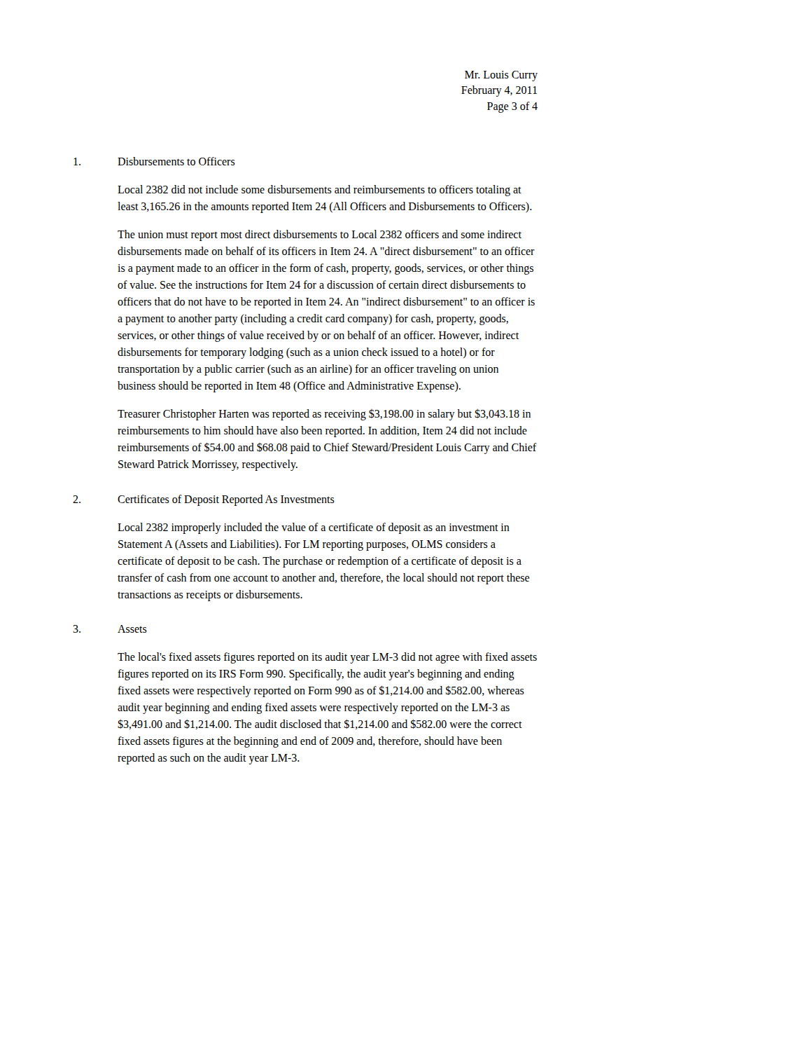Mr. Louis Curry
February 4, 2011
Page 3 of 4
Disbursements to Officers
Local 2382 did not include some disbursements and reimbursements to officers totaling at least 3,165.26 in the amounts reported Item 24 (All Officers and Disbursements to Officers).
The union must report most direct disbursements to Local 2382 officers and some indirect disbursements made on behalf of its officers in Item 24. A "direct disbursement" to an officer is a payment made to an officer in the form of cash, property, goods, services, or other things of value. See the instructions for Item 24 for a discussion of certain direct disbursements to officers that do not have to be reported in Item 24. An "indirect disbursement" to an officer is a payment to another party (including a credit card company) for cash, property, goods, services, or other things of value received by or on behalf of an officer. However, indirect disbursements for temporary lodging (such as a union check issued to a hotel) or for transportation by a public carrier (such as an airline) for an officer traveling on union business should be reported in Item 48 (Office and Administrative Expense).
Treasurer Christopher Harten was reported as receiving $3,198.00 in salary but $3,043.18 in reimbursements to him should have also been reported. In addition, Item 24 did not include reimbursements of $54.00 and $68.08 paid to Chief Steward/President Louis Carry and Chief Steward Patrick Morrissey, respectively.
Certificates of Deposit Reported As Investments
Local 2382 improperly included the value of a certificate of deposit as an investment in Statement A (Assets and Liabilities). For LM reporting purposes, OLMS considers a certificate of deposit to be cash. The purchase or redemption of a certificate of deposit is a transfer of cash from one account to another and, therefore, the local should not report these transactions as receipts or disbursements.
Assets
The local's fixed assets figures reported on its audit year LM-3 did not agree with fixed assets figures reported on its IRS Form 990. Specifically, the audit year's beginning and ending fixed assets were respectively reported on Form 990 as of $1,214.00 and $582.00, whereas audit year beginning and ending fixed assets were respectively reported on the LM-3 as $3,491.00 and $1,214.00. The audit disclosed that $1,214.00 and $582.00 were the correct fixed assets figures at the beginning and end of 2009 and, therefore, should have been reported as such on the audit year LM-3.